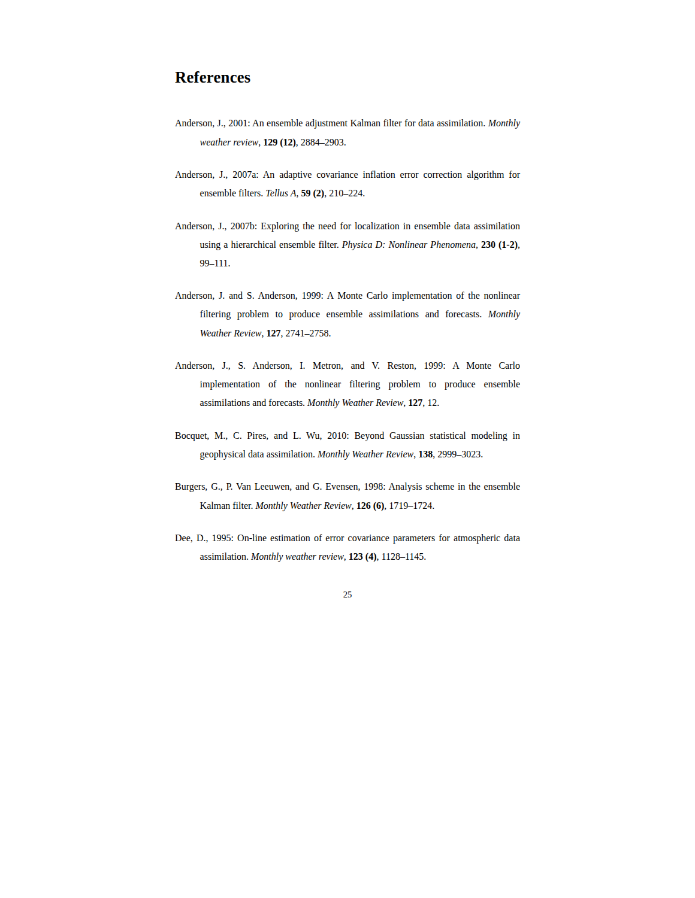References
Anderson, J., 2001: An ensemble adjustment Kalman filter for data assimilation. Monthly weather review, 129 (12), 2884–2903.
Anderson, J., 2007a: An adaptive covariance inflation error correction algorithm for ensemble filters. Tellus A, 59 (2), 210–224.
Anderson, J., 2007b: Exploring the need for localization in ensemble data assimilation using a hierarchical ensemble filter. Physica D: Nonlinear Phenomena, 230 (1-2), 99–111.
Anderson, J. and S. Anderson, 1999: A Monte Carlo implementation of the nonlinear filtering problem to produce ensemble assimilations and forecasts. Monthly Weather Review, 127, 2741–2758.
Anderson, J., S. Anderson, I. Metron, and V. Reston, 1999: A Monte Carlo implementation of the nonlinear filtering problem to produce ensemble assimilations and forecasts. Monthly Weather Review, 127, 12.
Bocquet, M., C. Pires, and L. Wu, 2010: Beyond Gaussian statistical modeling in geophysical data assimilation. Monthly Weather Review, 138, 2999–3023.
Burgers, G., P. Van Leeuwen, and G. Evensen, 1998: Analysis scheme in the ensemble Kalman filter. Monthly Weather Review, 126 (6), 1719–1724.
Dee, D., 1995: On-line estimation of error covariance parameters for atmospheric data assimilation. Monthly weather review, 123 (4), 1128–1145.
25